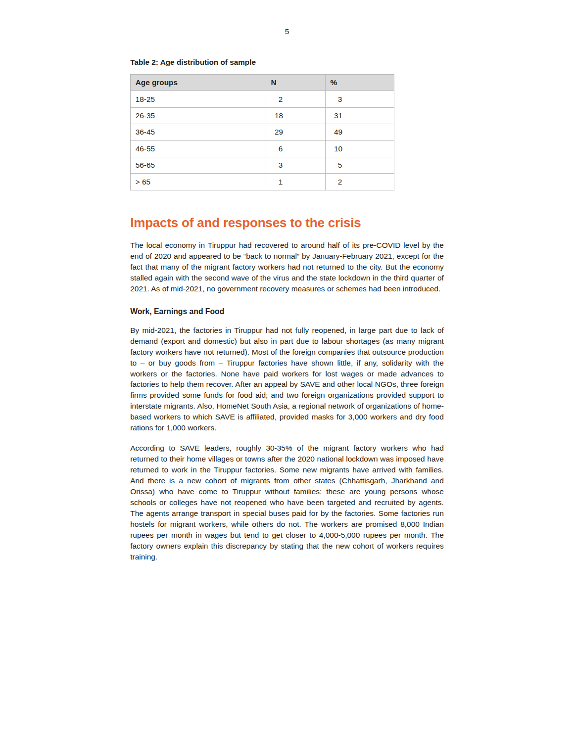5
Table 2: Age distribution of sample
| Age groups | N | % |
| --- | --- | --- |
| 18-25 | 2 | 3 |
| 26-35 | 18 | 31 |
| 36-45 | 29 | 49 |
| 46-55 | 6 | 10 |
| 56-65 | 3 | 5 |
| > 65 | 1 | 2 |
Impacts of and responses to the crisis
The local economy in Tiruppur had recovered to around half of its pre-COVID level by the end of 2020 and appeared to be “back to normal” by January-February 2021, except for the fact that many of the migrant factory workers had not returned to the city. But the economy stalled again with the second wave of the virus and the state lockdown in the third quarter of 2021. As of mid-2021, no government recovery measures or schemes had been introduced.
Work, Earnings and Food
By mid-2021, the factories in Tiruppur had not fully reopened, in large part due to lack of demand (export and domestic) but also in part due to labour shortages (as many migrant factory workers have not returned). Most of the foreign companies that outsource production to – or buy goods from – Tiruppur factories have shown little, if any, solidarity with the workers or the factories. None have paid workers for lost wages or made advances to factories to help them recover. After an appeal by SAVE and other local NGOs, three foreign firms provided some funds for food aid; and two foreign organizations provided support to interstate migrants. Also, HomeNet South Asia, a regional network of organizations of home-based workers to which SAVE is affiliated, provided masks for 3,000 workers and dry food rations for 1,000 workers.
According to SAVE leaders, roughly 30-35% of the migrant factory workers who had returned to their home villages or towns after the 2020 national lockdown was imposed have returned to work in the Tiruppur factories. Some new migrants have arrived with families. And there is a new cohort of migrants from other states (Chhattisgarh, Jharkhand and Orissa) who have come to Tiruppur without families: these are young persons whose schools or colleges have not reopened who have been targeted and recruited by agents. The agents arrange transport in special buses paid for by the factories. Some factories run hostels for migrant workers, while others do not. The workers are promised 8,000 Indian rupees per month in wages but tend to get closer to 4,000-5,000 rupees per month. The factory owners explain this discrepancy by stating that the new cohort of workers requires training.